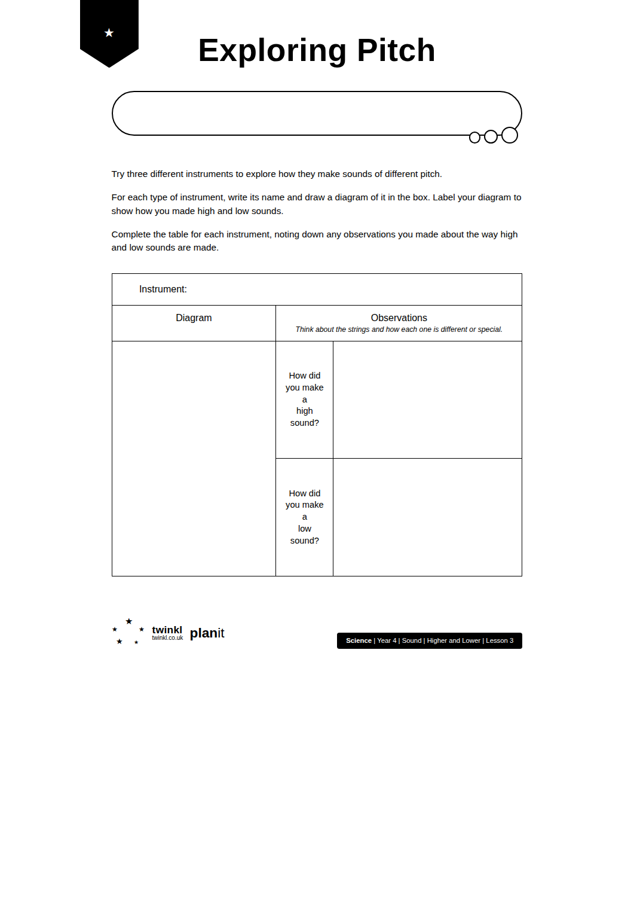Exploring Pitch
Try three different instruments to explore how they make sounds of different pitch.
For each type of instrument, write its name and draw a diagram of it in the box. Label your diagram to show how you made high and low sounds.
Complete the table for each instrument, noting down any observations you made about the way high and low sounds are made.
| Instrument: |
| Diagram | Observations Think about the strings and how each one is different or special. |
| | How did you make a high sound? | |
| How did you make a low sound? | |
★ ★ ★ ★ ★
twinkl twinkl.co.uk
planit
Science | Year 4 | Sound | Higher and Lower | Lesson 3